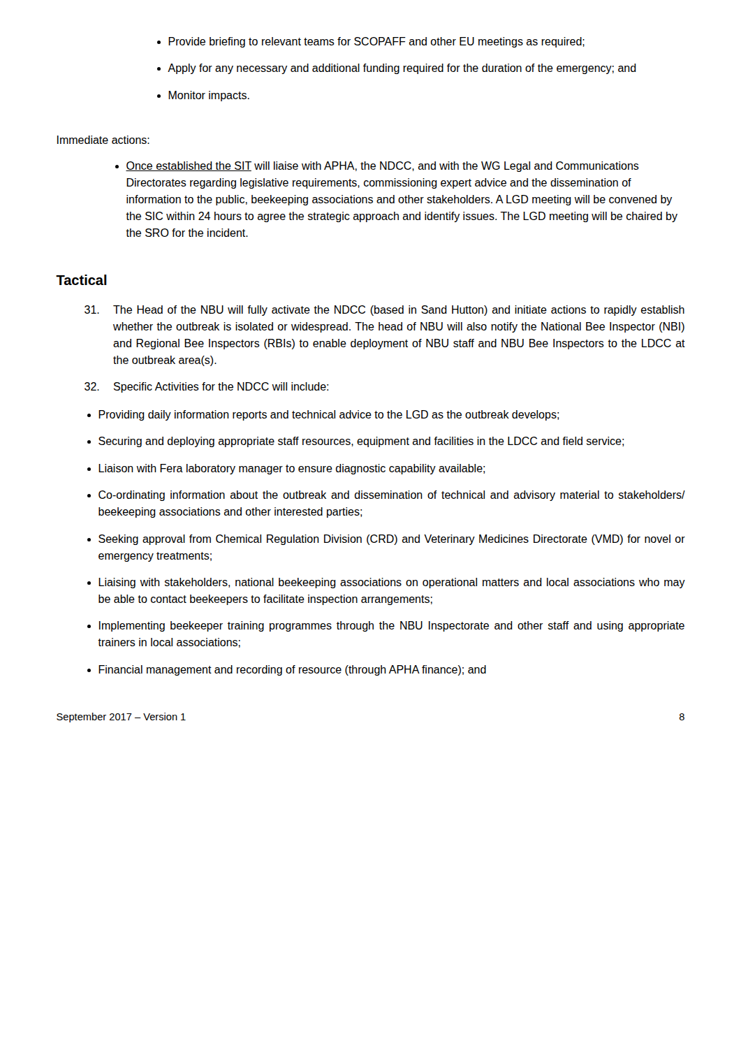Provide briefing to relevant teams for SCOPAFF and other EU meetings as required;
Apply for any necessary and additional funding required for the duration of the emergency; and
Monitor impacts.
Immediate actions:
Once established the SIT will liaise with APHA, the NDCC, and with the WG Legal and Communications Directorates regarding legislative requirements, commissioning expert advice and the dissemination of information to the public, beekeeping associations and other stakeholders. A LGD meeting will be convened by the SIC within 24 hours to agree the strategic approach and identify issues. The LGD meeting will be chaired by the SRO for the incident.
Tactical
The Head of the NBU will fully activate the NDCC (based in Sand Hutton) and initiate actions to rapidly establish whether the outbreak is isolated or widespread. The head of NBU will also notify the National Bee Inspector (NBI) and Regional Bee Inspectors (RBIs) to enable deployment of NBU staff and NBU Bee Inspectors to the LDCC at the outbreak area(s).
Specific Activities for the NDCC will include:
Providing daily information reports and technical advice to the LGD as the outbreak develops;
Securing and deploying appropriate staff resources, equipment and facilities in the LDCC and field service;
Liaison with Fera laboratory manager to ensure diagnostic capability available;
Co-ordinating information about the outbreak and dissemination of technical and advisory material to stakeholders/ beekeeping associations and other interested parties;
Seeking approval from Chemical Regulation Division (CRD) and Veterinary Medicines Directorate (VMD) for novel or emergency treatments;
Liaising with stakeholders, national beekeeping associations on operational matters and local associations who may be able to contact beekeepers to facilitate inspection arrangements;
Implementing beekeeper training programmes through the NBU Inspectorate and other staff and using appropriate trainers in local associations;
Financial management and recording of resource (through APHA finance); and
September 2017 – Version 1 8